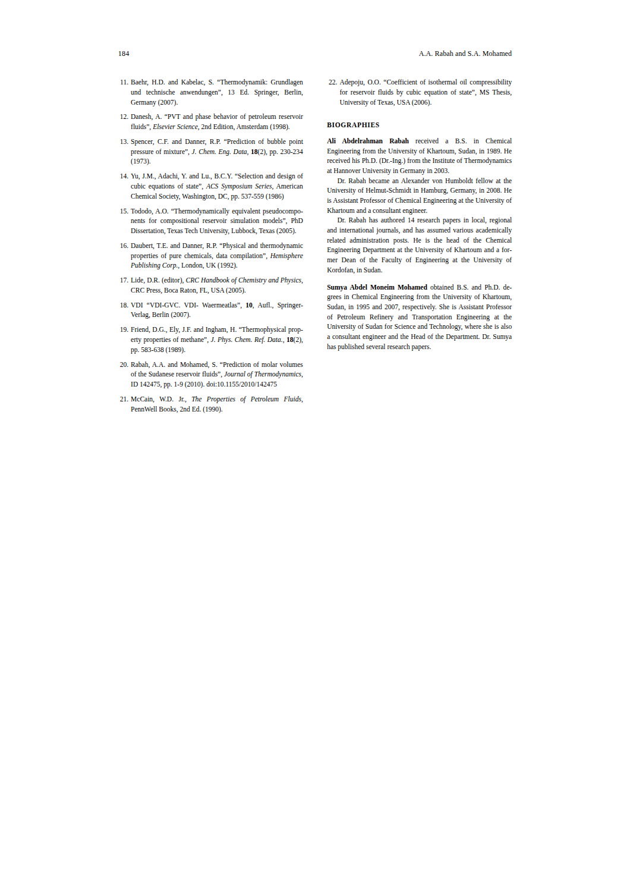184 A.A. Rabah and S.A. Mohamed
11. Baehr, H.D. and Kabelac, S. “Thermodynamik: Grundlagen und technische anwendungen”, 13 Ed. Springer, Berlin, Germany (2007).
12. Danesh, A. “PVT and phase behavior of petroleum reservoir fluids”, Elsevier Science, 2nd Edition, Amsterdam (1998).
13. Spencer, C.F. and Danner, R.P. “Prediction of bubble point pressure of mixture”, J. Chem. Eng. Data, 18(2), pp. 230-234 (1973).
14. Yu, J.M., Adachi, Y. and Lu., B.C.Y. “Selection and design of cubic equations of state”, ACS Symposium Series, American Chemical Society, Washington, DC, pp. 537-559 (1986)
15. Tododo, A.O. “Thermodynamically equivalent pseudocomponents for compositional reservoir simulation models”, PhD Dissertation, Texas Tech University, Lubbock, Texas (2005).
16. Daubert, T.E. and Danner, R.P. “Physical and thermodynamic properties of pure chemicals, data compilation”, Hemisphere Publishing Corp., London, UK (1992).
17. Lide, D.R. (editor), CRC Handbook of Chemistry and Physics, CRC Press, Boca Raton, FL, USA (2005).
18. VDI “VDI-GVC. VDI- Waermeatlas”, 10, Aufl., Springer-Verlag, Berlin (2007).
19. Friend, D.G., Ely, J.F. and Ingham, H. “Thermophysical property properties of methane”, J. Phys. Chem. Ref. Data., 18(2), pp. 583-638 (1989).
20. Rabah, A.A. and Mohamed, S. “Prediction of molar volumes of the Sudanese reservoir fluids”, Journal of Thermodynamics, ID 142475, pp. 1-9 (2010). doi:10.1155/2010/142475
21. McCain, W.D. Jr., The Properties of Petroleum Fluids, PennWell Books, 2nd Ed. (1990).
22. Adepoju, O.O. “Coefficient of isothermal oil compressibility for reservoir fluids by cubic equation of state”, MS Thesis, University of Texas, USA (2006).
BIOGRAPHIES
Ali Abdelrahman Rabah received a B.S. in Chemical Engineering from the University of Khartoum, Sudan, in 1989. He received his Ph.D. (Dr.-Ing.) from the Institute of Thermodynamics at Hannover University in Germany in 2003.
Dr. Rabah became an Alexander von Humboldt fellow at the University of Helmut-Schmidt in Hamburg, Germany, in 2008. He is Assistant Professor of Chemical Engineering at the University of Khartoum and a consultant engineer.
Dr. Rabah has authored 14 research papers in local, regional and international journals, and has assumed various academically related administration posts. He is the head of the Chemical Engineering Department at the University of Khartoum and a former Dean of the Faculty of Engineering at the University of Kordofan, in Sudan.
Sumya Abdel Moneim Mohamed obtained B.S. and Ph.D. degrees in Chemical Engineering from the University of Khartoum, Sudan, in 1995 and 2007, respectively. She is Assistant Professor of Petroleum Refinery and Transportation Engineering at the University of Sudan for Science and Technology, where she is also a consultant engineer and the Head of the Department. Dr. Sumya has published several research papers.